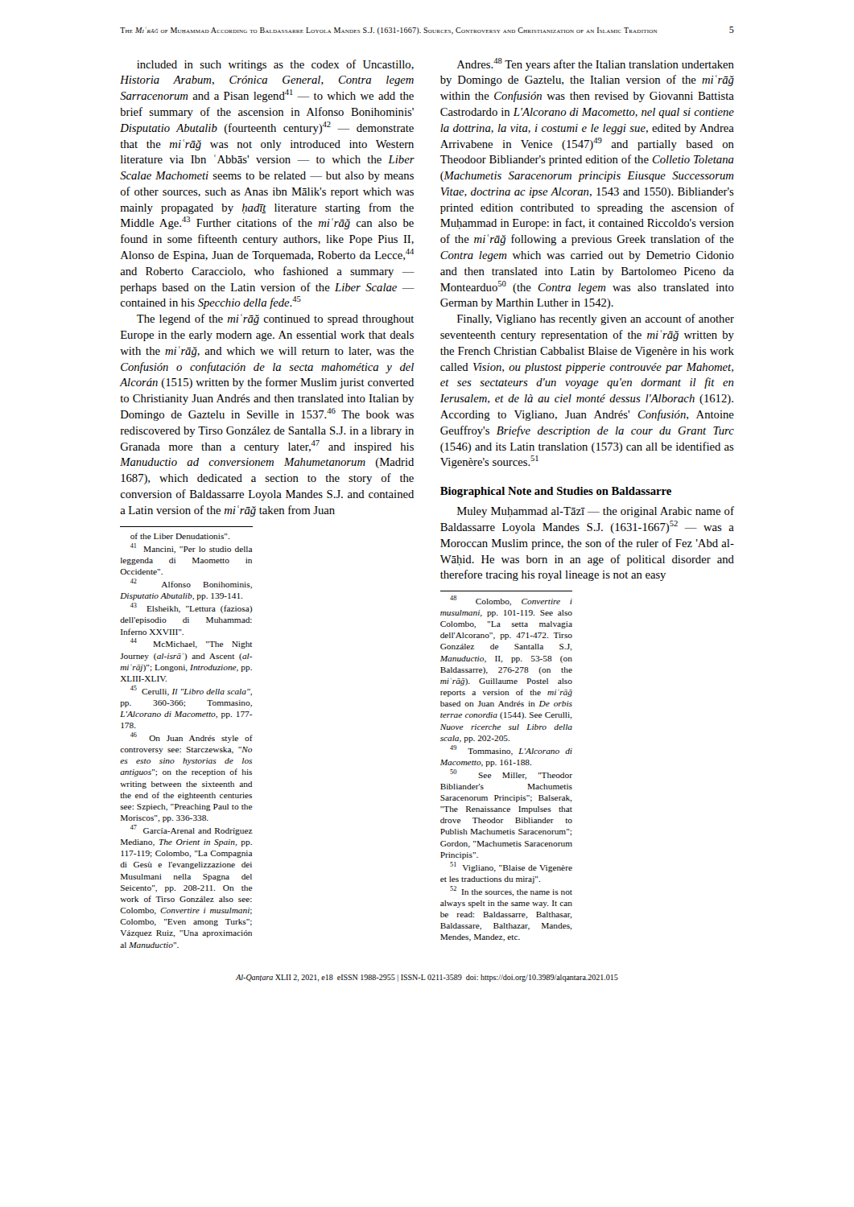The Miʿrāğ of Muḥammad According to Baldassarre Loyola Mandes S.J. (1631-1667). Sources, Controversy and Christianization of an Islamic Tradition 5
included in such writings as the codex of Uncastillo, Historia Arabum, Crónica General, Contra legem Sarracenorum and a Pisan legend41 — to which we add the brief summary of the ascension in Alfonso Bonihominis' Disputatio Abutalib (fourteenth century)42 — demonstrate that the miʿrāğ was not only introduced into Western literature via Ibn ʿAbbās' version — to which the Liber Scalae Machometi seems to be related — but also by means of other sources, such as Anas ibn Mālik's report which was mainly propagated by ḥadīṯ literature starting from the Middle Age.43 Further citations of the miʿrāğ can also be found in some fifteenth century authors, like Pope Pius II, Alonso de Espina, Juan de Torquemada, Roberto da Lecce,44 and Roberto Caracciolo, who fashioned a summary — perhaps based on the Latin version of the Liber Scalae — contained in his Specchio della fede.45
The legend of the miʿrāğ continued to spread throughout Europe in the early modern age. An essential work that deals with the miʿrāğ, and which we will return to later, was the Confusión o confutación de la secta mahomética y del Alcorán (1515) written by the former Muslim jurist converted to Christianity Juan Andrés and then translated into Italian by Domingo de Gaztelu in Seville in 1537.46 The book was rediscovered by Tirso González de Santalla S.J. in a library in Granada more than a century later,47 and inspired his Manuductio ad conversionem Mahumetanorum (Madrid 1687), which dedicated a section to the story of the conversion of Baldassarre Loyola Mandes S.J. and contained a Latin version of the miʿrāğ taken from Juan
of the Liber Denudationis".
41 Mancini, "Per lo studio della leggenda di Maometto in Occidente".
42 Alfonso Bonihominis, Disputatio Abutalib, pp. 139-141.
43 Elsheikh, "Lettura (faziosa) dell'episodio di Muhammad: Inferno XXVIII".
44 McMichael, "The Night Journey (al-isrāʾ) and Ascent (al-miʿrāj)"; Longoni, Introduzione, pp. XLIII-XLIV.
45 Cerulli, Il "Libro della scala", pp. 360-366; Tommasino, L'Alcorano di Macometto, pp. 177-178.
46 On Juan Andrés style of controversy see: Starczewska, "No es esto sino hystorias de los antiguos"; on the reception of his writing between the sixteenth and the end of the eighteenth centuries see: Szpiech, "Preaching Paul to the Moriscos", pp. 336-338.
47 García-Arenal and Rodríguez Mediano, The Orient in Spain, pp. 117-119; Colombo, "La Compagnia di Gesù e l'evangelizzazione dei Musulmani nella Spagna del Seicento", pp. 208-211. On the work of Tirso González also see: Colombo, Convertire i musulmani; Colombo, "Even among Turks"; Vázquez Ruiz, "Una aproximación al Manuductio".
Andres.48 Ten years after the Italian translation undertaken by Domingo de Gaztelu, the Italian version of the miʿrāğ within the Confusión was then revised by Giovanni Battista Castrodardo in L'Alcorano di Macometto, nel qual si contiene la dottrina, la vita, i costumi e le leggi sue, edited by Andrea Arrivabene in Venice (1547)49 and partially based on Theodoor Bibliander's printed edition of the Colletio Toletana (Machumetis Saracenorum principis Eiusque Successorum Vitae, doctrina ac ipse Alcoran, 1543 and 1550). Bibliander's printed edition contributed to spreading the ascension of Muḥammad in Europe: in fact, it contained Riccoldo's version of the miʿrāğ following a previous Greek translation of the Contra legem which was carried out by Demetrio Cidonio and then translated into Latin by Bartolomeo Piceno da Montearduo50 (the Contra legem was also translated into German by Marthin Luther in 1542).
Finally, Vigliano has recently given an account of another seventeenth century representation of the miʿrāğ written by the French Christian Cabbalist Blaise de Vigenère in his work called Vision, ou plustost pipperie controuvée par Mahomet, et ses sectateurs d'un voyage qu'en dormant il fit en Ierusalem, et de là au ciel monté dessus l'Alborach (1612). According to Vigliano, Juan Andrés' Confusión, Antoine Geuffroy's Briefve description de la cour du Grant Turc (1546) and its Latin translation (1573) can all be identified as Vigenère's sources.51
Biographical Note and Studies on Baldassarre
Muley Muḥammad al-Tāzī — the original Arabic name of Baldassarre Loyola Mandes S.J. (1631-1667)52 — was a Moroccan Muslim prince, the son of the ruler of Fez 'Abd al-Wāḥid. He was born in an age of political disorder and therefore tracing his royal lineage is not an easy
48 Colombo, Convertire i musulmani, pp. 101-119. See also Colombo, "La setta malvagia dell'Alcorano", pp. 471-472. Tirso González de Santalla S.J, Manuductio, II, pp. 53-58 (on Baldassarre), 276-278 (on the miʿrāğ). Guillaume Postel also reports a version of the miʿrāğ based on Juan Andrés in De orbis terrae conordia (1544). See Cerulli, Nuove ricerche sul Libro della scala, pp. 202-205.
49 Tommasino, L'Alcorano di Macometto, pp. 161-188.
50 See Miller, "Theodor Bibliander's Machumetis Saracenorum Principis"; Balserak, "The Renaissance Impulses that drove Theodor Bibliander to Publish Machumetis Saracenorum"; Gordon, "Machumetis Saracenorum Principis".
51 Vigliano, "Blaise de Vigenère et les traductions du miraj".
52 In the sources, the name is not always spelt in the same way. It can be read: Baldassarre, Balthasar, Baldassare, Balthazar, Mandes, Mendes, Mandez, etc.
Al-Qanṭara XLII 2, 2021, e18 eISSN 1988-2955 | ISSN-L 0211-3589 doi: https://doi.org/10.3989/alqantara.2021.015